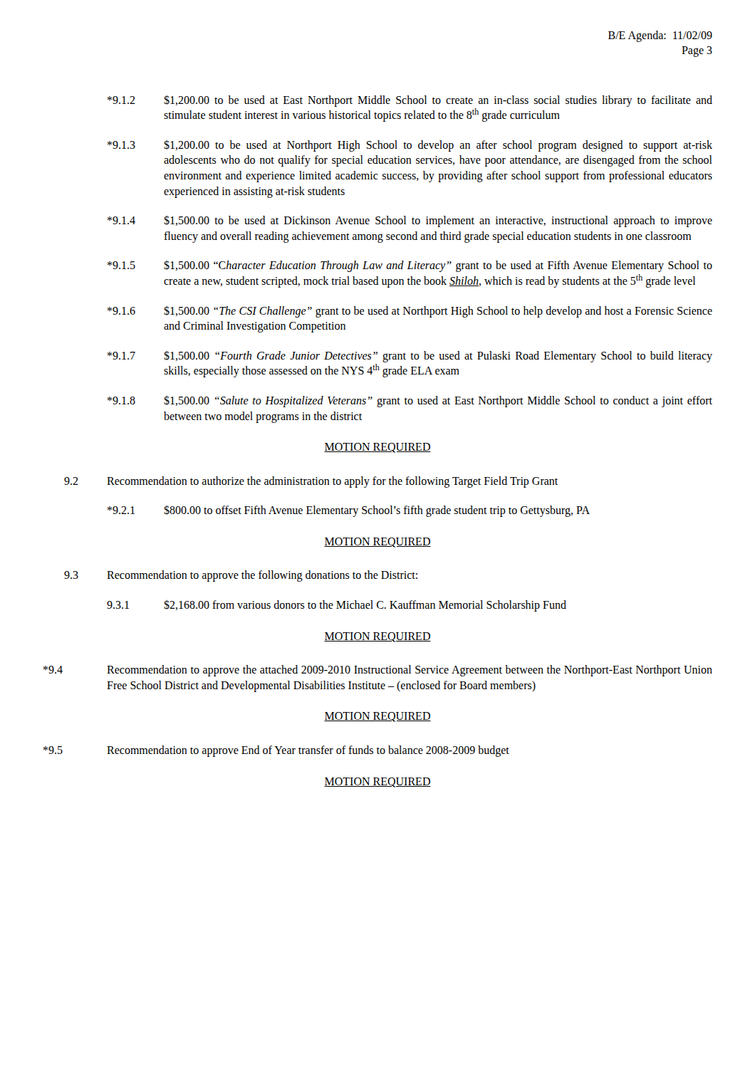B/E Agenda: 11/02/09
Page 3
*9.1.2
$1,200.00 to be used at East Northport Middle School to create an in-class social studies library to facilitate and stimulate student interest in various historical topics related to the 8th grade curriculum
*9.1.3
$1,200.00 to be used at Northport High School to develop an after school program designed to support at-risk adolescents who do not qualify for special education services, have poor attendance, are disengaged from the school environment and experience limited academic success, by providing after school support from professional educators experienced in assisting at-risk students
*9.1.4
$1,500.00 to be used at Dickinson Avenue School to implement an interactive, instructional approach to improve fluency and overall reading achievement among second and third grade special education students in one classroom
*9.1.5
$1,500.00 “Character Education Through Law and Literacy” grant to be used at Fifth Avenue Elementary School to create a new, student scripted, mock trial based upon the book Shiloh, which is read by students at the 5th grade level
*9.1.6
$1,500.00 “The CSI Challenge” grant to be used at Northport High School to help develop and host a Forensic Science and Criminal Investigation Competition
*9.1.7
$1,500.00 “Fourth Grade Junior Detectives” grant to be used at Pulaski Road Elementary School to build literacy skills, especially those assessed on the NYS 4th grade ELA exam
*9.1.8
$1,500.00 “Salute to Hospitalized Veterans” grant to used at East Northport Middle School to conduct a joint effort between two model programs in the district
MOTION REQUIRED
9.2
Recommendation to authorize the administration to apply for the following Target Field Trip Grant
*9.2.1
$800.00 to offset Fifth Avenue Elementary School’s fifth grade student trip to Gettysburg, PA
MOTION REQUIRED
9.3
Recommendation to approve the following donations to the District:
9.3.1
$2,168.00 from various donors to the Michael C. Kauffman Memorial Scholarship Fund
MOTION REQUIRED
*9.4
Recommendation to approve the attached 2009-2010 Instructional Service Agreement between the Northport-East Northport Union Free School District and Developmental Disabilities Institute – (enclosed for Board members)
MOTION REQUIRED
*9.5
Recommendation to approve End of Year transfer of funds to balance 2008-2009 budget
MOTION REQUIRED